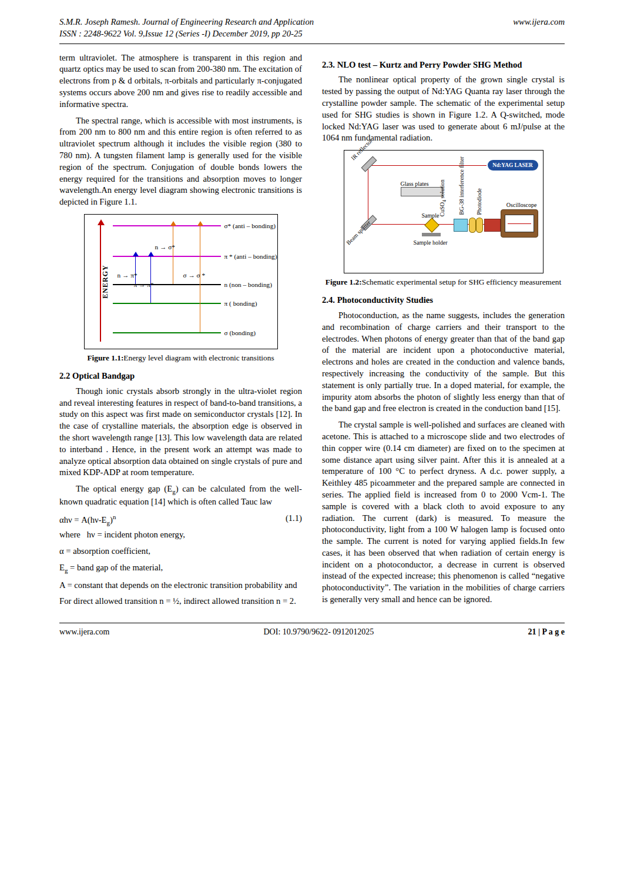S.M.R. Joseph Ramesh. Journal of Engineering Research and Application www.ijera.com
ISSN : 2248-9622 Vol. 9,Issue 12 (Series -I) December 2019, pp 20-25
term ultraviolet. The atmosphere is transparent in this region and quartz optics may be used to scan from 200-380 nm. The excitation of electrons from p & d orbitals, π-orbitals and particularly π-conjugated systems occurs above 200 nm and gives rise to readily accessible and informative spectra.
The spectral range, which is accessible with most instruments, is from 200 nm to 800 nm and this entire region is often referred to as ultraviolet spectrum although it includes the visible region (380 to 780 nm). A tungsten filament lamp is generally used for the visible region of the spectrum. Conjugation of double bonds lowers the energy required for the transitions and absorption moves to longer wavelength.An energy level diagram showing electronic transitions is depicted in Figure 1.1.
ENERGY
σ* (anti – bonding)
π * (anti – bonding)
n (non – bonding)
π ( bonding)
σ (bonding)
n → π* π → π* n → σ* σ → σ *
Figure 1.1: Energy level diagram with electronic transitions
2.2 Optical Bandgap
Though ionic crystals absorb strongly in the ultra-violet region and reveal interesting features in respect of band-to-band transitions, a study on this aspect was first made on semiconductor crystals [12]. In the case of crystalline materials, the absorption edge is observed in the short wavelength range [13]. This low wavelength data are related to interband . Hence, in the present work an attempt was made to analyze optical absorption data obtained on single crystals of pure and mixed KDP-ADP at room temperature.
The optical energy gap (Eg) can be calculated from the well-known quadratic equation [14] which is often called Tauc law
αhν = A(hν-Eg)n (1.1)
where hν = incident photon energy,
α = absorption coefficient,
Eg = band gap of the material,
A = constant that depends on the electronic transition probability and
For direct allowed transition n = ½, indirect allowed transition n = 2.
2.3. NLO test – Kurtz and Perry Powder SHG Method
The nonlinear optical property of the grown single crystal is tested by passing the output of Nd:YAG Quanta ray laser through the crystalline powder sample. The schematic of the experimental setup used for SHG studies is shown in Figure 1.2. A Q-switched, mode locked Nd:YAG laser was used to generate about 6 mJ/pulse at the 1064 nm fundamental radiation.
Nd:YAG LASER
IR reflector Beam splitter Glass plates Sample Sample holder CuSO4 solution BG-38 interference filter Photodiode Oscilloscope
Figure 1.2: Schematic experimental setup for SHG efficiency measurement
2.4. Photoconductivity Studies
Photoconduction, as the name suggests, includes the generation and recombination of charge carriers and their transport to the electrodes. When photons of energy greater than that of the band gap of the material are incident upon a photoconductive material, electrons and holes are created in the conduction and valence bands, respectively increasing the conductivity of the sample. But this statement is only partially true. In a doped material, for example, the impurity atom absorbs the photon of slightly less energy than that of the band gap and free electron is created in the conduction band [15].
The crystal sample is well-polished and surfaces are cleaned with acetone. This is attached to a microscope slide and two electrodes of thin copper wire (0.14 cm diameter) are fixed on to the specimen at some distance apart using silver paint. After this it is annealed at a temperature of 100 °C to perfect dryness. A d.c. power supply, a Keithley 485 picoammeter and the prepared sample are connected in series. The applied field is increased from 0 to 2000 Vcm-1. The sample is covered with a black cloth to avoid exposure to any radiation. The current (dark) is measured. To measure the photoconductivity, light from a 100 W halogen lamp is focused onto the sample. The current is noted for varying applied fields.In few cases, it has been observed that when radiation of certain energy is incident on a photoconductor, a decrease in current is observed instead of the expected increase; this phenomenon is called “negative photoconductivity”. The variation in the mobilities of charge carriers is generally very small and hence can be ignored.
www.ijera.com DOI: 10.9790/9622- 0912012025 21 | P a g e